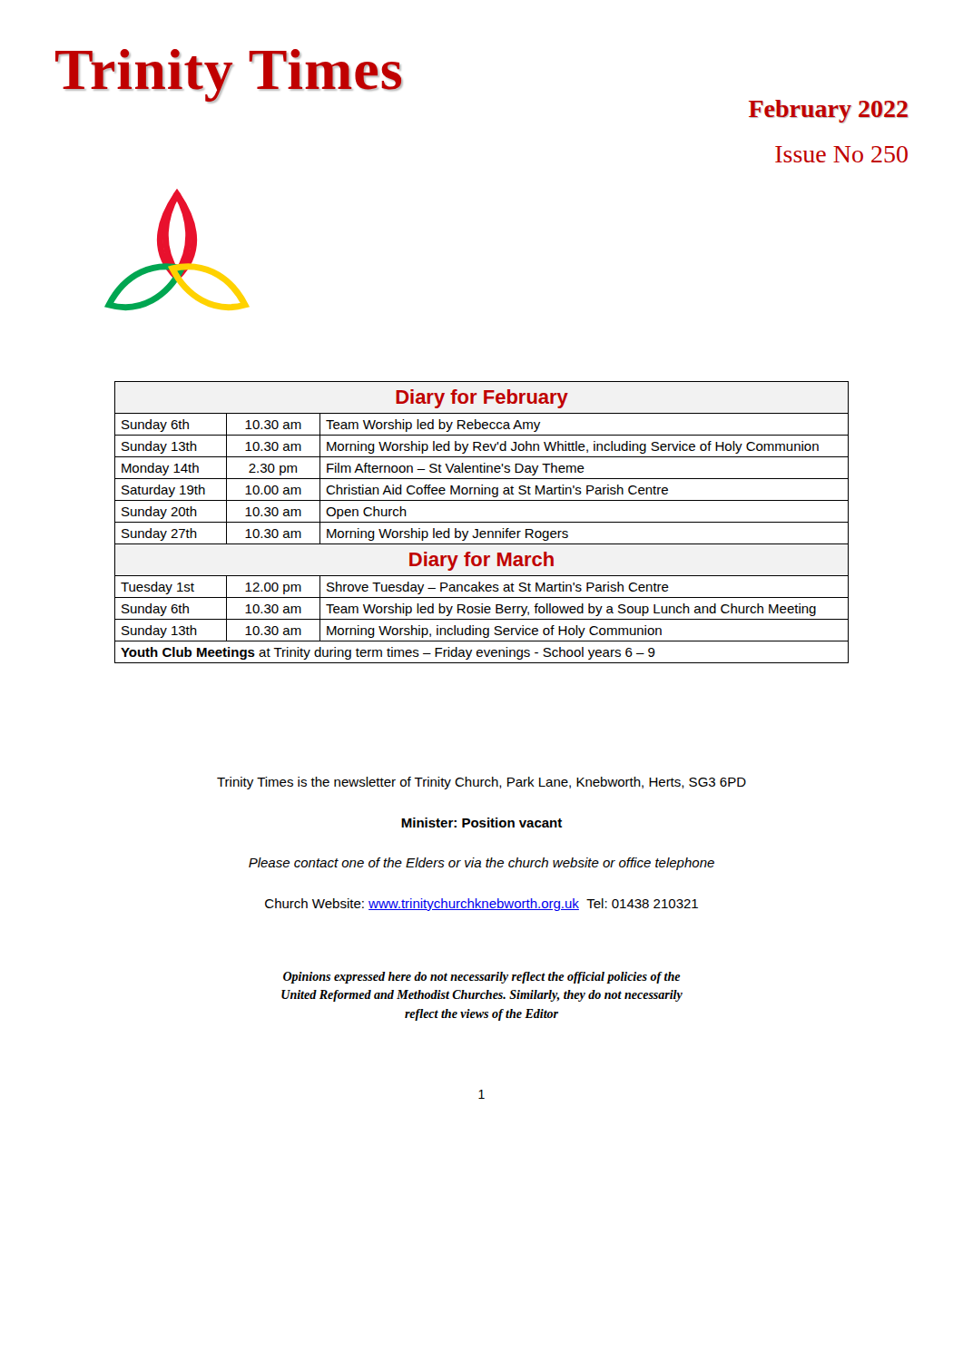Trinity Times
February 2022
Issue No 250
| Diary for February |
| --- |
| Sunday 6th | 10.30 am | Team Worship led by Rebecca Amy |
| Sunday 13th | 10.30 am | Morning Worship led by Rev'd John Whittle, including Service of Holy Communion |
| Monday 14th | 2.30 pm | Film Afternoon – St Valentine's Day Theme |
| Saturday 19th | 10.00 am | Christian Aid Coffee Morning at St Martin's Parish Centre |
| Sunday 20th | 10.30 am | Open Church |
| Sunday 27th | 10.30 am | Morning Worship led by Jennifer Rogers |
| Diary for March |
| Tuesday 1st | 12.00 pm | Shrove Tuesday – Pancakes at St Martin's Parish Centre |
| Sunday 6th | 10.30 am | Team Worship led by Rosie Berry, followed by a Soup Lunch and Church Meeting |
| Sunday 13th | 10.30 am | Morning Worship, including Service of Holy Communion |
| Youth Club Meetings at Trinity during term times – Friday evenings - School years 6 – 9 |
Trinity Times is the newsletter of Trinity Church, Park Lane, Knebworth, Herts, SG3 6PD
Minister: Position vacant
Please contact one of the Elders or via the church website or office telephone
Church Website: www.trinitychurchknebworth.org.uk Tel: 01438 210321
Opinions expressed here do not necessarily reflect the official policies of the
United Reformed and Methodist Churches. Similarly, they do not necessarily
reflect the views of the Editor
1